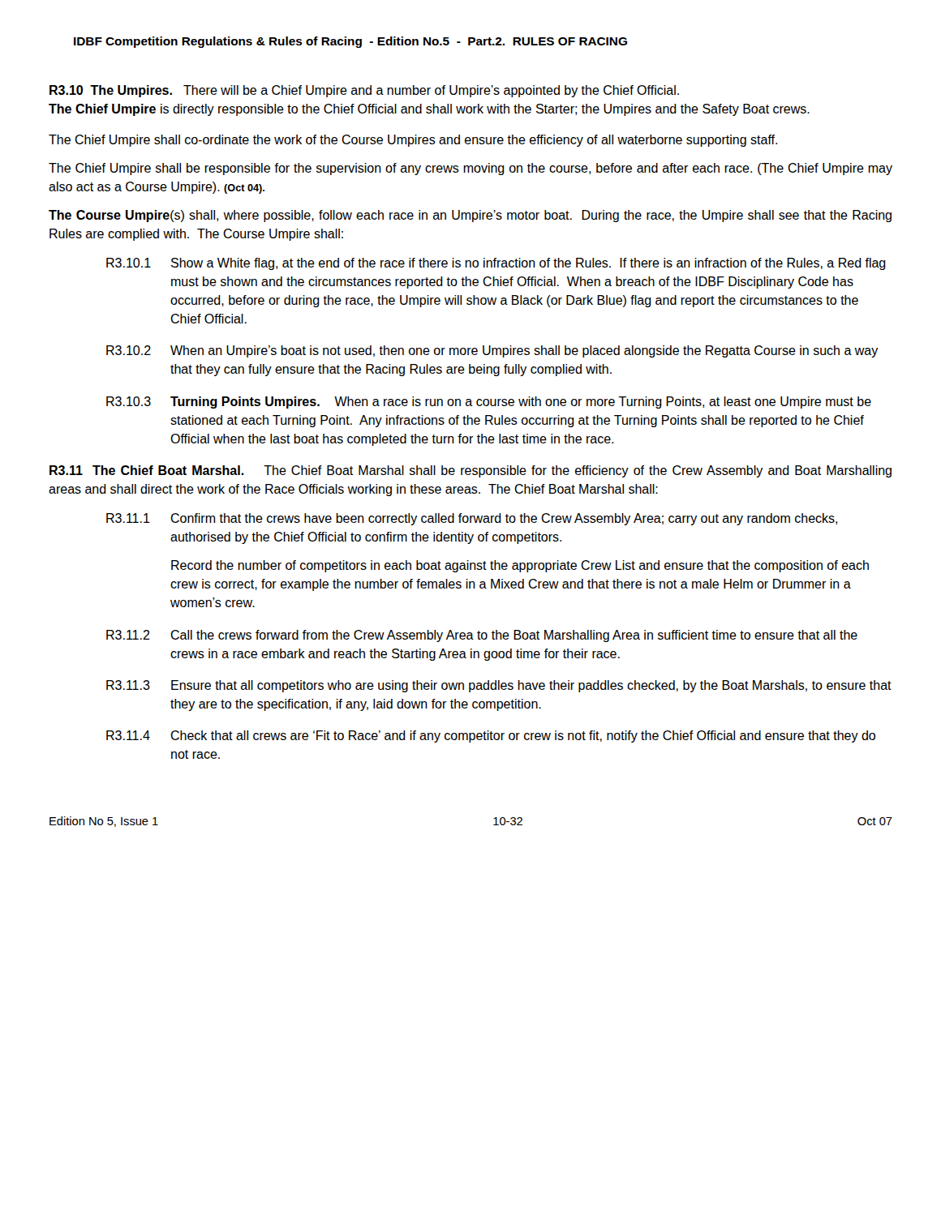IDBF Competition Regulations & Rules of Racing - Edition No.5 - Part.2. RULES OF RACING
R3.10 The Umpires. There will be a Chief Umpire and a number of Umpire’s appointed by the Chief Official.
The Chief Umpire is directly responsible to the Chief Official and shall work with the Starter; the Umpires and the Safety Boat crews.
The Chief Umpire shall co-ordinate the work of the Course Umpires and ensure the efficiency of all waterborne supporting staff.
The Chief Umpire shall be responsible for the supervision of any crews moving on the course, before and after each race. (The Chief Umpire may also act as a Course Umpire). (Oct 04).
The Course Umpire(s) shall, where possible, follow each race in an Umpire’s motor boat. During the race, the Umpire shall see that the Racing Rules are complied with. The Course Umpire shall:
R3.10.1
Show a White flag, at the end of the race if there is no infraction of the Rules. If there is an infraction of the Rules, a Red flag must be shown and the circumstances reported to the Chief Official. When a breach of the IDBF Disciplinary Code has occurred, before or during the race, the Umpire will show a Black (or Dark Blue) flag and report the circumstances to the Chief Official.
R3.10.2
When an Umpire’s boat is not used, then one or more Umpires shall be placed alongside the Regatta Course in such a way that they can fully ensure that the Racing Rules are being fully complied with.
R3.10.3
Turning Points Umpires. When a race is run on a course with one or more Turning Points, at least one Umpire must be stationed at each Turning Point. Any infractions of the Rules occurring at the Turning Points shall be reported to he Chief Official when the last boat has completed the turn for the last time in the race.
R3.11 The Chief Boat Marshal. The Chief Boat Marshal shall be responsible for the efficiency of the Crew Assembly and Boat Marshalling areas and shall direct the work of the Race Officials working in these areas. The Chief Boat Marshal shall:
R3.11.1
Confirm that the crews have been correctly called forward to the Crew Assembly Area; carry out any random checks, authorised by the Chief Official to confirm the identity of competitors.
Record the number of competitors in each boat against the appropriate Crew List and ensure that the composition of each crew is correct, for example the number of females in a Mixed Crew and that there is not a male Helm or Drummer in a women’s crew.
R3.11.2
Call the crews forward from the Crew Assembly Area to the Boat Marshalling Area in sufficient time to ensure that all the crews in a race embark and reach the Starting Area in good time for their race.
R3.11.3
Ensure that all competitors who are using their own paddles have their paddles checked, by the Boat Marshals, to ensure that they are to the specification, if any, laid down for the competition.
R3.11.4
Check that all crews are ‘Fit to Race’ and if any competitor or crew is not fit, notify the Chief Official and ensure that they do not race.
Edition No 5, Issue 1
10-32
Oct 07